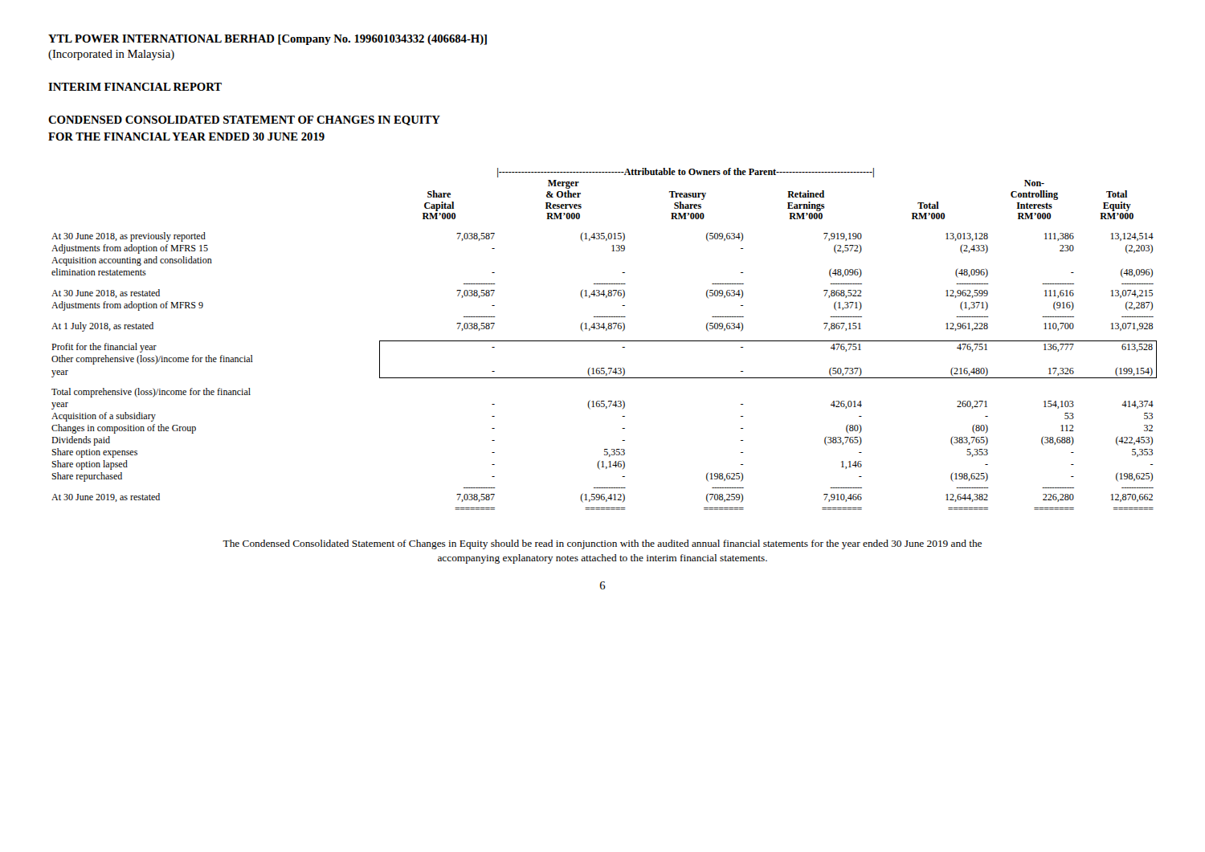YTL POWER INTERNATIONAL BERHAD [Company No. 199601034332 (406684-H)]
(Incorporated in Malaysia)
INTERIM FINANCIAL REPORT
CONDENSED CONSOLIDATED STATEMENT OF CHANGES IN EQUITY
FOR THE FINANCIAL YEAR ENDED 30 JUNE 2019
| | /---------------------------------------Attributable to Owners of the Parent------------------------------/ | | |
| | | Merger | | | | Non- | |
| | Share | & Other | Treasury | Retained | | Controlling | Total |
| | Capital | Reserves | Shares | Earnings | Total | Interests | Equity |
| | RM’000 | RM’000 | RM’000 | RM’000 | RM’000 | RM’000 | RM’000 |
| At 30 June 2018, as previously reported | 7,038,587 | (1,435,015) | (509,634) | 7,919,190 | 13,013,128 | 111,386 | 13,124,514 |
| Adjustments from adoption of MFRS 15 | - | 139 | - | (2,572) | (2,433) | 230 | (2,203) |
| Acquisition accounting and consolidation | | | | | | | |
| elimination restatements | - | - | - | (48,096) | (48,096) | - | (48,096) |
| | ------------- | ------------- | ------------- | ------------- | ------------- | ------------- | ------------- |
| At 30 June 2018, as restated | 7,038,587 | (1,434,876) | (509,634) | 7,868,522 | 12,962,599 | 111,616 | 13,074,215 |
| Adjustments from adoption of MFRS 9 | - | - | - | (1,371) | (1,371) | (916) | (2,287) |
| | ------------- | ------------- | ------------- | ------------- | ------------- | ------------- | ------------- |
| At 1 July 2018, as restated | 7,038,587 | (1,434,876) | (509,634) | 7,867,151 | 12,961,228 | 110,700 | 13,071,928 |
| Profit for the financial year | - | - | - | 476,751 | 476,751 | 136,777 | 613,528 |
| Other comprehensive (loss)/income for the financial | | | | | | | |
| year | - | (165,743) | - | (50,737) | (216,480) | 17,326 | (199,154) |
| Total comprehensive (loss)/income for the financial | | | | | | | |
| year | - | (165,743) | - | 426,014 | 260,271 | 154,103 | 414,374 |
| Acquisition of a subsidiary | - | - | - | - | - | 53 | 53 |
| Changes in composition of the Group | - | - | - | (80) | (80) | 112 | 32 |
| Dividends paid | - | - | - | (383,765) | (383,765) | (38,688) | (422,453) |
| Share option expenses | - | 5,353 | - | - | 5,353 | - | 5,353 |
| Share option lapsed | - | (1,146) | - | 1,146 | - | - | - |
| Share repurchased | - | - | (198,625) | - | (198,625) | - | (198,625) |
| | ------------- | ------------- | ------------- | ------------- | ------------- | ------------- | ------------- |
| At 30 June 2019, as restated | 7,038,587 | (1,596,412) | (708,259) | 7,910,466 | 12,644,382 | 226,280 | 12,870,662 |
| | ======== | ======== | ======== | ======== | ======== | ======== | ======== |
The Condensed Consolidated Statement of Changes in Equity should be read in conjunction with the audited annual financial statements for the year ended 30 June 2019 and the
accompanying explanatory notes attached to the interim financial statements.
6